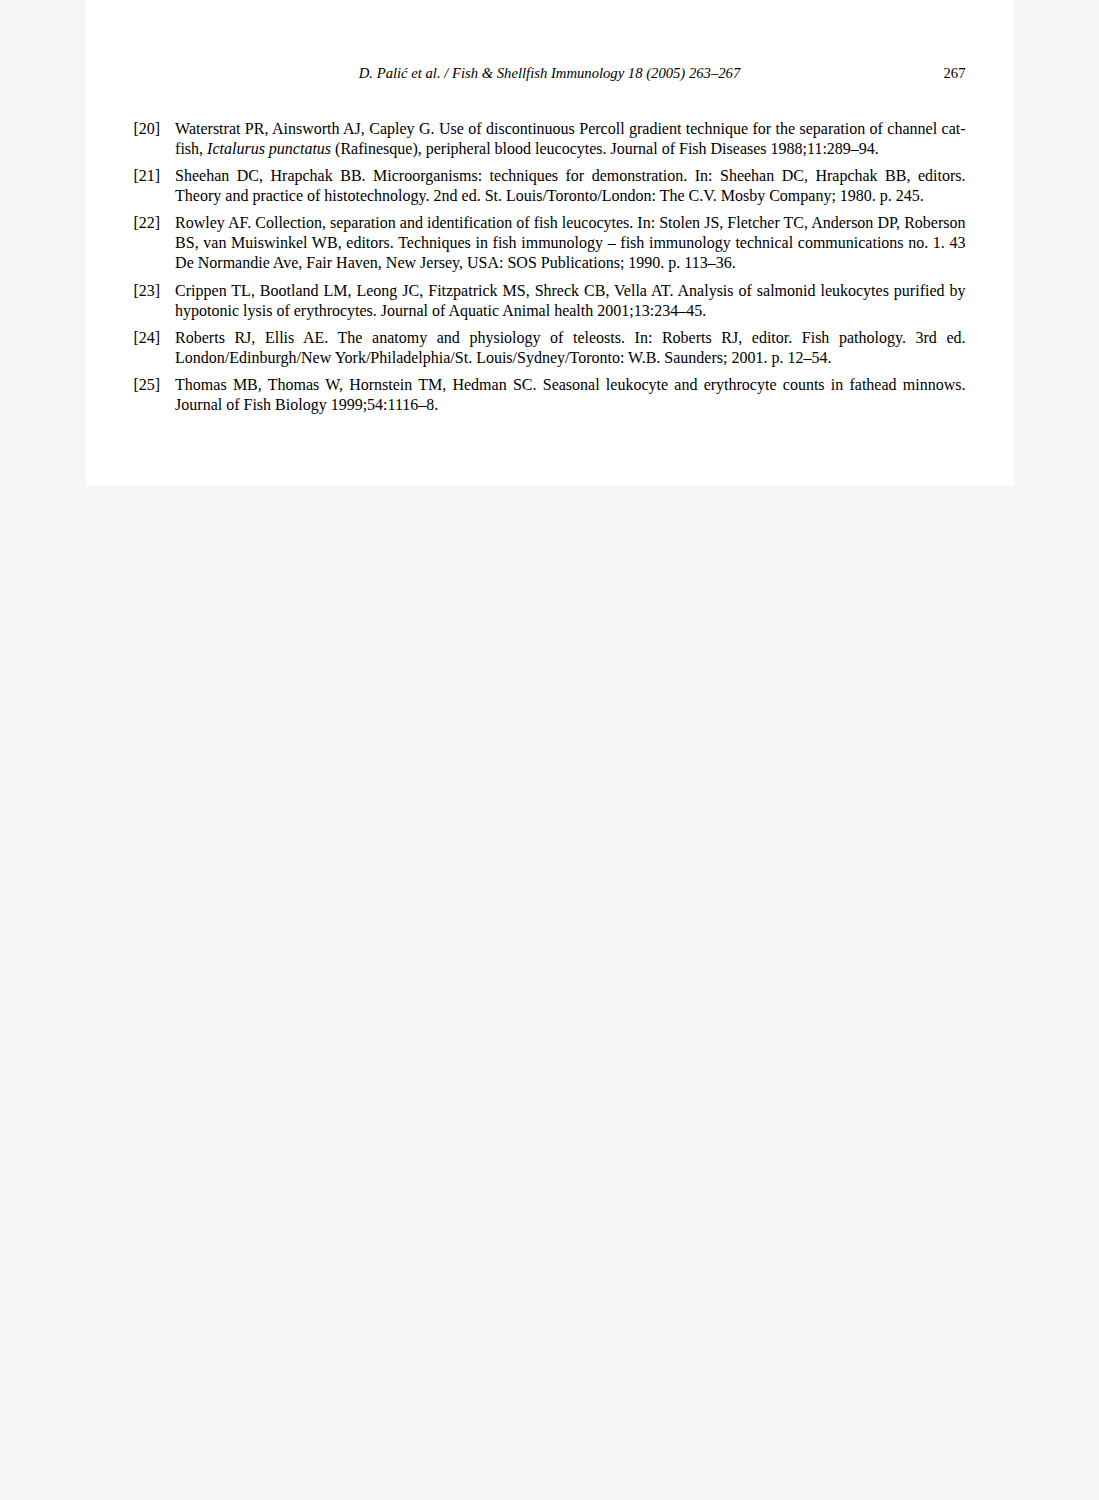D. Palić et al. / Fish & Shellfish Immunology 18 (2005) 263–267 267
[20] Waterstrat PR, Ainsworth AJ, Capley G. Use of discontinuous Percoll gradient technique for the separation of channel catfish, Ictalurus punctatus (Rafinesque), peripheral blood leucocytes. Journal of Fish Diseases 1988;11:289–94.
[21] Sheehan DC, Hrapchak BB. Microorganisms: techniques for demonstration. In: Sheehan DC, Hrapchak BB, editors. Theory and practice of histotechnology. 2nd ed. St. Louis/Toronto/London: The C.V. Mosby Company; 1980. p. 245.
[22] Rowley AF. Collection, separation and identification of fish leucocytes. In: Stolen JS, Fletcher TC, Anderson DP, Roberson BS, van Muiswinkel WB, editors. Techniques in fish immunology – fish immunology technical communications no. 1. 43 De Normandie Ave, Fair Haven, New Jersey, USA: SOS Publications; 1990. p. 113–36.
[23] Crippen TL, Bootland LM, Leong JC, Fitzpatrick MS, Shreck CB, Vella AT. Analysis of salmonid leukocytes purified by hypotonic lysis of erythrocytes. Journal of Aquatic Animal health 2001;13:234–45.
[24] Roberts RJ, Ellis AE. The anatomy and physiology of teleosts. In: Roberts RJ, editor. Fish pathology. 3rd ed. London/Edinburgh/New York/Philadelphia/St. Louis/Sydney/Toronto: W.B. Saunders; 2001. p. 12–54.
[25] Thomas MB, Thomas W, Hornstein TM, Hedman SC. Seasonal leukocyte and erythrocyte counts in fathead minnows. Journal of Fish Biology 1999;54:1116–8.